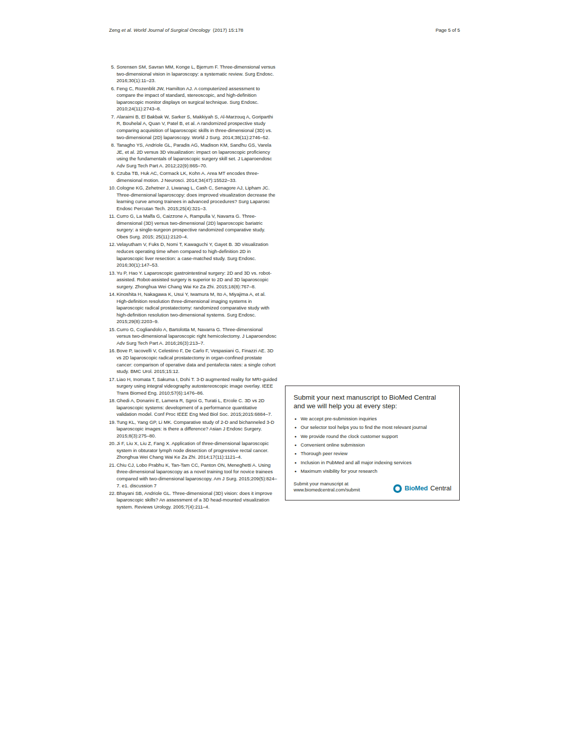Zeng et al. World Journal of Surgical Oncology (2017) 15:178
Page 5 of 5
5. Sorensen SM, Savran MM, Konge L, Bjerrum F. Three-dimensional versus two-dimensional vision in laparoscopy: a systematic review. Surg Endosc. 2016;30(1):11–23.
6. Feng C, Rozenblit JW, Hamilton AJ. A computerized assessment to compare the impact of standard, stereoscopic, and high-definition laparoscopic monitor displays on surgical technique. Surg Endosc. 2010;24(11):2743–8.
7. Alaraimi B, El Bakbak W, Sarker S, Makkiyah S, Al-Marzouq A, Goriparthi R, Bouhelal A, Quan V, Patel B, et al. A randomized prospective study comparing acquisition of laparoscopic skills in three-dimensional (3D) vs. two-dimensional (2D) laparoscopy. World J Surg. 2014;38(11):2746–52.
8. Tanagho YS, Andriole GL, Paradis AG, Madison KM, Sandhu GS, Varela JE, et al. 2D versus 3D visualization: impact on laparoscopic proficiency using the fundamentals of laparoscopic surgery skill set. J Laparoendosc Adv Surg Tech Part A. 2012;22(9):865–70.
9. Czuba TB, Huk AC, Cormack LK, Kohn A. Area MT encodes three-dimensional motion. J Neurosci. 2014;34(47):15522–33.
10. Cologne KG, Zehetner J, Liwanag L, Cash C, Senagore AJ, Lipham JC. Three-dimensional laparoscopy: does improved visualization decrease the learning curve among trainees in advanced procedures? Surg Laparosc Endosc Percutan Tech. 2015;25(4):321–3.
11. Curro G, La Malfa G, Caizzone A, Rampulla V, Navarra G. Three-dimensional (3D) versus two-dimensional (2D) laparoscopic bariatric surgery: a single-surgeon prospective randomized comparative study. Obes Surg. 2015; 25(11):2120–4.
12. Velayutham V, Fuks D, Nomi T, Kawaguchi Y, Gayet B. 3D visualization reduces operating time when compared to high-definition 2D in laparoscopic liver resection: a case-matched study. Surg Endosc. 2016;30(1):147–53.
13. Yu P, Hao Y. Laparoscopic gastrointestinal surgery: 2D and 3D vs. robot-assisted. Robot-assisted surgery is superior to 2D and 3D laparoscopic surgery. Zhonghua Wei Chang Wai Ke Za Zhi. 2015;18(8):767–8.
14. Kinoshita H, Nakagawa K, Usui Y, Iwamura M, Ito A, Miyajima A, et al. High-definition resolution three-dimensional imaging systems in laparoscopic radical prostatectomy: randomized comparative study with high-definition resolution two-dimensional systems. Surg Endosc. 2015;29(8):2203–9.
15. Curro G, Cogliandolo A, Bartolotta M, Navarra G. Three-dimensional versus two-dimensional laparoscopic right hemicolectomy. J Laparoendosc Adv Surg Tech Part A. 2016;26(3):213–7.
16. Bove P, Iacovelli V, Celestino F, De Carlo F, Vespasiani G, Finazzi AE. 3D vs 2D laparoscopic radical prostatectomy in organ-confined prostate cancer: comparison of operative data and pentafecta rates: a single cohort study. BMC Urol. 2015;15:12.
17. Liao H, Inomata T, Sakuma I, Dohi T. 3-D augmented reality for MRI-guided surgery using integral videography autostereoscopic image overlay. IEEE Trans Biomed Eng. 2010;57(6):1476–86.
18. Ghedi A, Donarini E, Lamera R, Sgroi G, Turati L, Ercole C. 3D vs 2D laparoscopic systems: development of a performance quantitative validation model. Conf Proc IEEE Eng Med Biol Soc. 2015;2015:6884–7.
19. Tung KL, Yang GP, Li MK. Comparative study of 2-D and bichanneled 3-D laparoscopic images: is there a difference? Asian J Endosc Surgery. 2015;8(3):275–80.
20. Ji F, Liu X, Liu Z, Fang X. Application of three-dimensional laparoscopic system in obturator lymph node dissection of progressive rectal cancer. Zhonghua Wei Chang Wai Ke Za Zhi. 2014;17(11):1121–4.
21. Chiu CJ, Lobo Prabhu K, Tan-Tam CC, Panton ON, Meneghetti A. Using three-dimensional laparoscopy as a novel training tool for novice trainees compared with two-dimensional laparoscopy. Am J Surg. 2015;209(5):824–7. e1. discussion 7
22. Bhayani SB, Andriole GL. Three-dimensional (3D) vision: does it improve laparoscopic skills? An assessment of a 3D head-mounted visualization system. Reviews Urology. 2005;7(4):211–4.
Submit your next manuscript to BioMed Central
and we will help you at every step:
We accept pre-submission inquiries
Our selector tool helps you to find the most relevant journal
We provide round the clock customer support
Convenient online submission
Thorough peer review
Inclusion in PubMed and all major indexing services
Maximum visibility for your research
Submit your manuscript at
www.biomedcentral.com/submit
BioMed Central